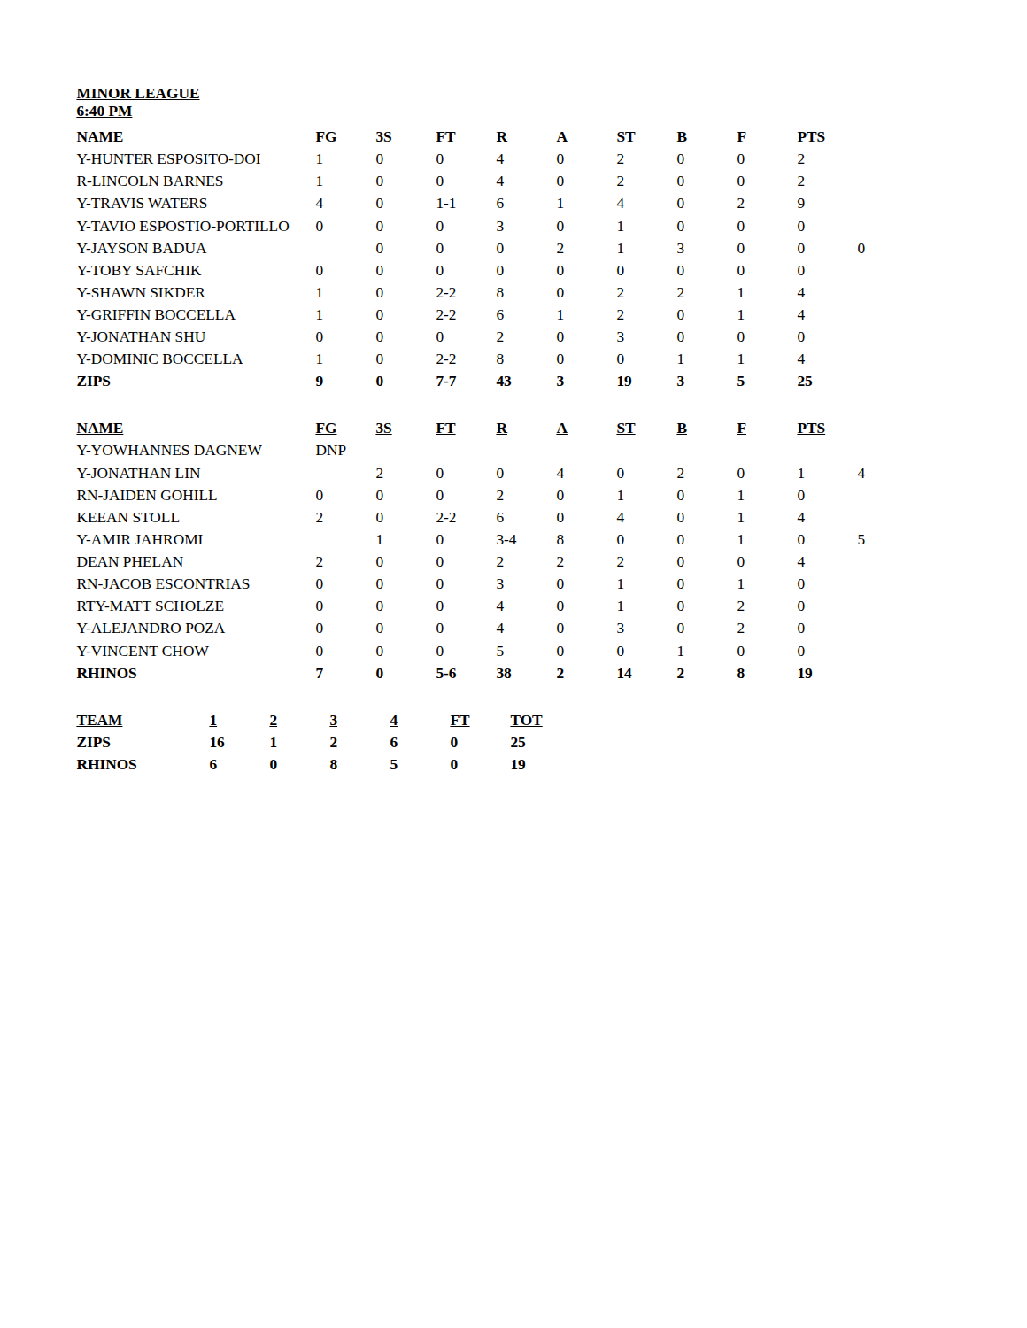MINOR LEAGUE
6:40 PM
| NAME | FG | 3S | FT | R | A | ST | B | F | PTS | |
| --- | --- | --- | --- | --- | --- | --- | --- | --- | --- | --- |
| Y-HUNTER ESPOSITO-DOI | 1 | 0 | 0 | 4 | 0 | 2 | 0 | 0 | 2 | |
| R-LINCOLN BARNES | 1 | 0 | 0 | 4 | 0 | 2 | 0 | 0 | 2 | |
| Y-TRAVIS WATERS | 4 | 0 | 1-1 | 6 | 1 | 4 | 0 | 2 | 9 | |
| Y-TAVIO ESPOSTIO-PORTILLO | 0 | 0 | 0 | 3 | 0 | 1 | 0 | 0 | 0 | |
| Y-JAYSON BADUA | | 0 | 0 | 0 | 2 | 1 | 3 | 0 | 0 | 0 |
| Y-TOBY SAFCHIK | 0 | 0 | 0 | 0 | 0 | 0 | 0 | 0 | 0 | |
| Y-SHAWN SIKDER | 1 | 0 | 2-2 | 8 | 0 | 2 | 2 | 1 | 4 | |
| Y-GRIFFIN BOCCELLA | 1 | 0 | 2-2 | 6 | 1 | 2 | 0 | 1 | 4 | |
| Y-JONATHAN SHU | 0 | 0 | 0 | 2 | 0 | 3 | 0 | 0 | 0 | |
| Y-DOMINIC BOCCELLA | 1 | 0 | 2-2 | 8 | 0 | 0 | 1 | 1 | 4 | |
| ZIPS | 9 | 0 | 7-7 | 43 | 3 | 19 | 3 | 5 | 25 | |
| NAME | FG | 3S | FT | R | A | ST | B | F | PTS | |
| --- | --- | --- | --- | --- | --- | --- | --- | --- | --- | --- |
| Y-YOWHANNES DAGNEW | DNP | | | | | | | | | |
| Y-JONATHAN LIN | | 2 | 0 | 0 | 4 | 0 | 2 | 0 | 1 | 4 |
| RN-JAIDEN GOHILL | 0 | 0 | 0 | 2 | 0 | 1 | 0 | 1 | 0 | |
| KEEAN STOLL | 2 | 0 | 2-2 | 6 | 0 | 4 | 0 | 1 | 4 | |
| Y-AMIR JAHROMI | | 1 | 0 | 3-4 | 8 | 0 | 0 | 1 | 0 | 5 |
| DEAN PHELAN | 2 | 0 | 0 | 2 | 2 | 2 | 0 | 0 | 4 | |
| RN-JACOB ESCONTRIAS | 0 | 0 | 0 | 3 | 0 | 1 | 0 | 1 | 0 | |
| RTY-MATT SCHOLZE | 0 | 0 | 0 | 4 | 0 | 1 | 0 | 2 | 0 | |
| Y-ALEJANDRO POZA | 0 | 0 | 0 | 4 | 0 | 3 | 0 | 2 | 0 | |
| Y-VINCENT CHOW | 0 | 0 | 0 | 5 | 0 | 0 | 1 | 0 | 0 | |
| RHINOS | 7 | 0 | 5-6 | 38 | 2 | 14 | 2 | 8 | 19 | |
| TEAM | 1 | 2 | 3 | 4 | FT | TOT |
| --- | --- | --- | --- | --- | --- | --- |
| ZIPS | 16 | 1 | 2 | 6 | 0 | 25 |
| RHINOS | 6 | 0 | 8 | 5 | 0 | 19 |